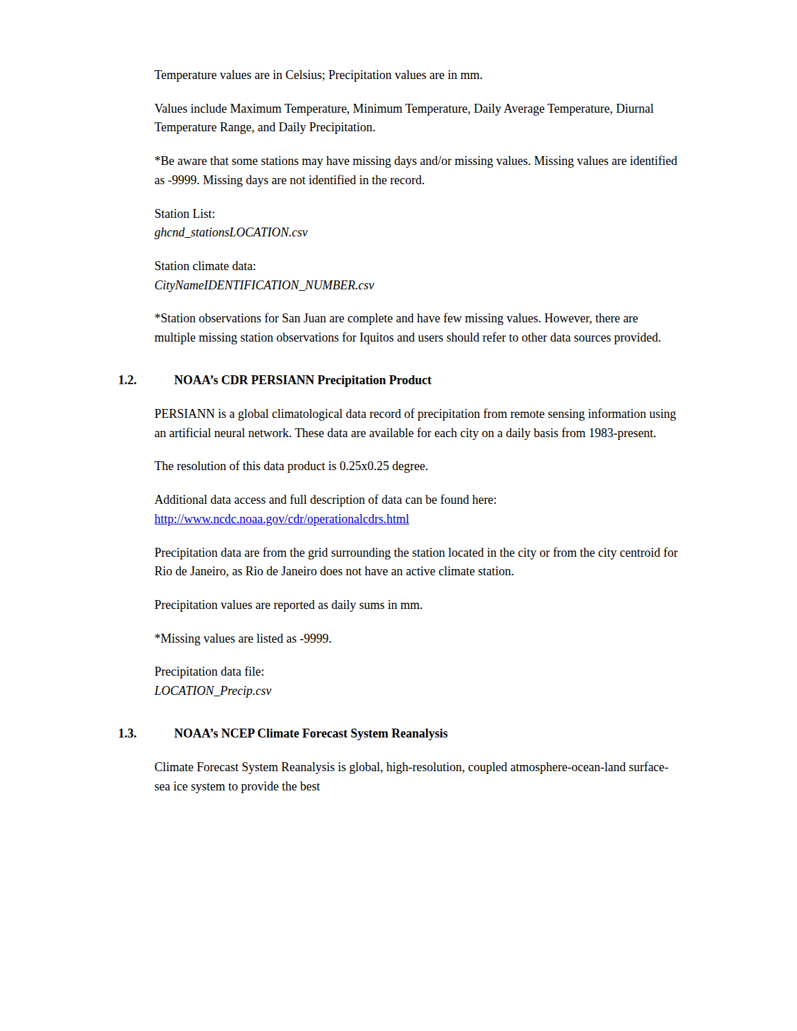Temperature values are in Celsius; Precipitation values are in mm.
Values include Maximum Temperature, Minimum Temperature, Daily Average Temperature, Diurnal Temperature Range, and Daily Precipitation.
*Be aware that some stations may have missing days and/or missing values. Missing values are identified as -9999. Missing days are not identified in the record.
Station List:
ghcnd_stationsLOCATION.csv
Station climate data:
CityNameIDENTIFICATION_NUMBER.csv
*Station observations for San Juan are complete and have few missing values. However, there are multiple missing station observations for Iquitos and users should refer to other data sources provided.
1.2. NOAA’s CDR PERSIANN Precipitation Product
PERSIANN is a global climatological data record of precipitation from remote sensing information using an artificial neural network. These data are available for each city on a daily basis from 1983-present.
The resolution of this data product is 0.25x0.25 degree.
Additional data access and full description of data can be found here:
http://www.ncdc.noaa.gov/cdr/operationalcdrs.html
Precipitation data are from the grid surrounding the station located in the city or from the city centroid for Rio de Janeiro, as Rio de Janeiro does not have an active climate station.
Precipitation values are reported as daily sums in mm.
*Missing values are listed as -9999.
Precipitation data file:
LOCATION_Precip.csv
1.3. NOAA’s NCEP Climate Forecast System Reanalysis
Climate Forecast System Reanalysis is global, high-resolution, coupled atmosphere-ocean-land surface-sea ice system to provide the best